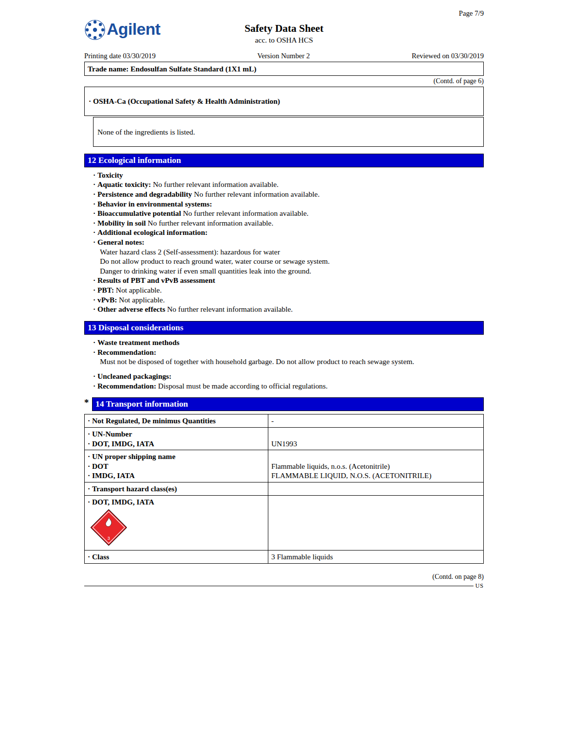Page 7/9
Agilent
Safety Data Sheet
acc. to OSHA HCS
Printing date 03/30/2019 Version Number 2 Reviewed on 03/30/2019
Trade name: Endosulfan Sulfate Standard (1X1 mL)
(Contd. of page 6)
· OSHA-Ca (Occupational Safety & Health Administration)
None of the ingredients is listed.
12 Ecological information
· Toxicity
· Aquatic toxicity: No further relevant information available.
· Persistence and degradability No further relevant information available.
· Behavior in environmental systems:
· Bioaccumulative potential No further relevant information available.
· Mobility in soil No further relevant information available.
· Additional ecological information:
· General notes:
Water hazard class 2 (Self-assessment): hazardous for water
Do not allow product to reach ground water, water course or sewage system.
Danger to drinking water if even small quantities leak into the ground.
· Results of PBT and vPvB assessment
· PBT: Not applicable.
· vPvB: Not applicable.
· Other adverse effects No further relevant information available.
13 Disposal considerations
· Waste treatment methods
· Recommendation:
Must not be disposed of together with household garbage. Do not allow product to reach sewage system.
· Uncleaned packagings:
· Recommendation: Disposal must be made according to official regulations.
*
14 Transport information
| · Not Regulated, De minimus Quantities | - |
| · UN-Number · DOT, IMDG, IATA | UN1993 |
| · UN proper shipping name · DOT · IMDG, IATA | Flammable liquids, n.o.s. (Acetonitrile) FLAMMABLE LIQUID, N.O.S. (ACETONITRILE) |
| · Transport hazard class(es) | |
| · DOT, IMDG, IATA 3 | |
| · Class | 3 Flammable liquids |
(Contd. on page 8)
US